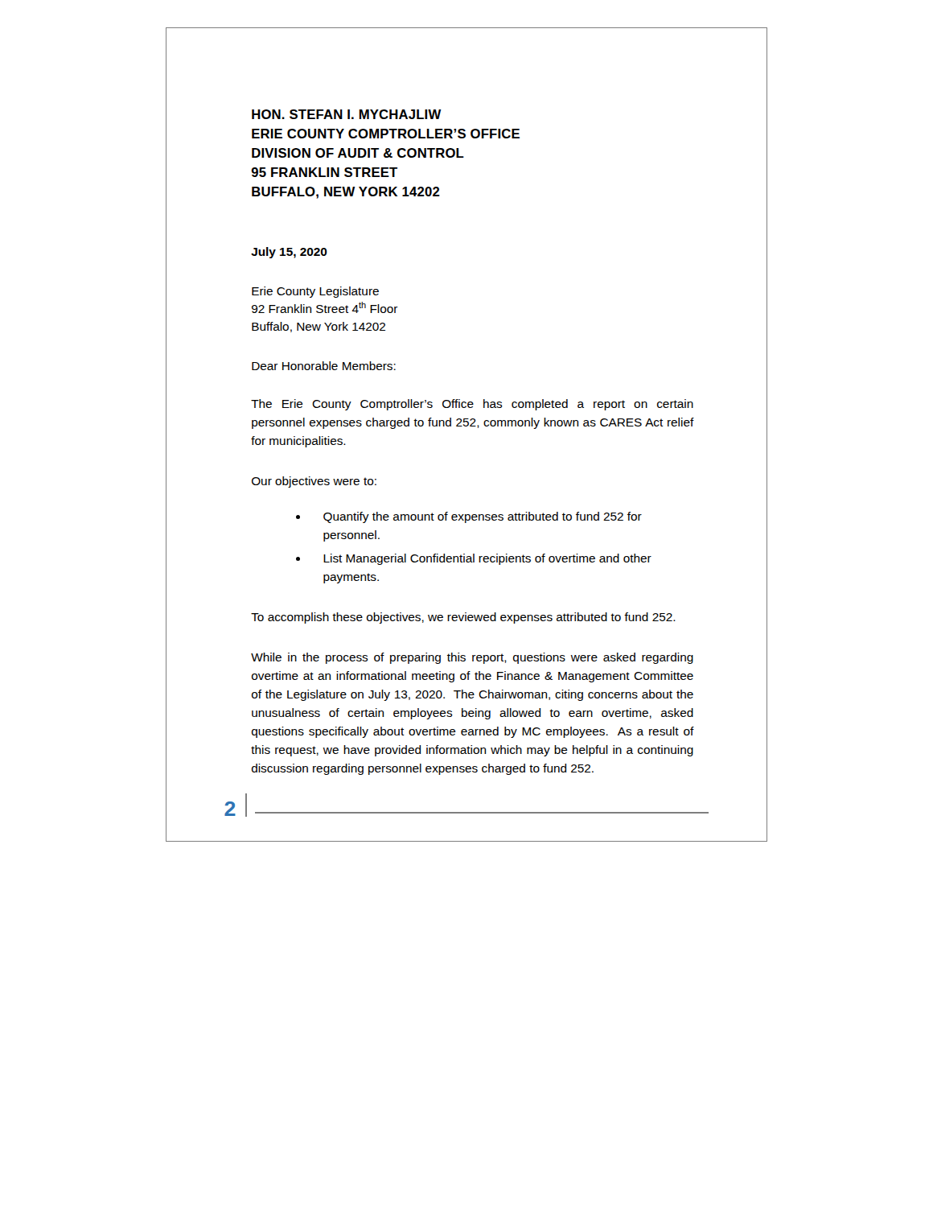HON. STEFAN I. MYCHAJLIW
ERIE COUNTY COMPTROLLER’S OFFICE
DIVISION OF AUDIT & CONTROL
95 FRANKLIN STREET
BUFFALO, NEW YORK 14202
July 15, 2020
Erie County Legislature
92 Franklin Street 4th Floor
Buffalo, New York 14202
Dear Honorable Members:
The Erie County Comptroller’s Office has completed a report on certain personnel expenses charged to fund 252, commonly known as CARES Act relief for municipalities.
Our objectives were to:
Quantify the amount of expenses attributed to fund 252 for personnel.
List Managerial Confidential recipients of overtime and other payments.
To accomplish these objectives, we reviewed expenses attributed to fund 252.
While in the process of preparing this report, questions were asked regarding overtime at an informational meeting of the Finance & Management Committee of the Legislature on July 13, 2020. The Chairwoman, citing concerns about the unusualness of certain employees being allowed to earn overtime, asked questions specifically about overtime earned by MC employees. As a result of this request, we have provided information which may be helpful in a continuing discussion regarding personnel expenses charged to fund 252.
2